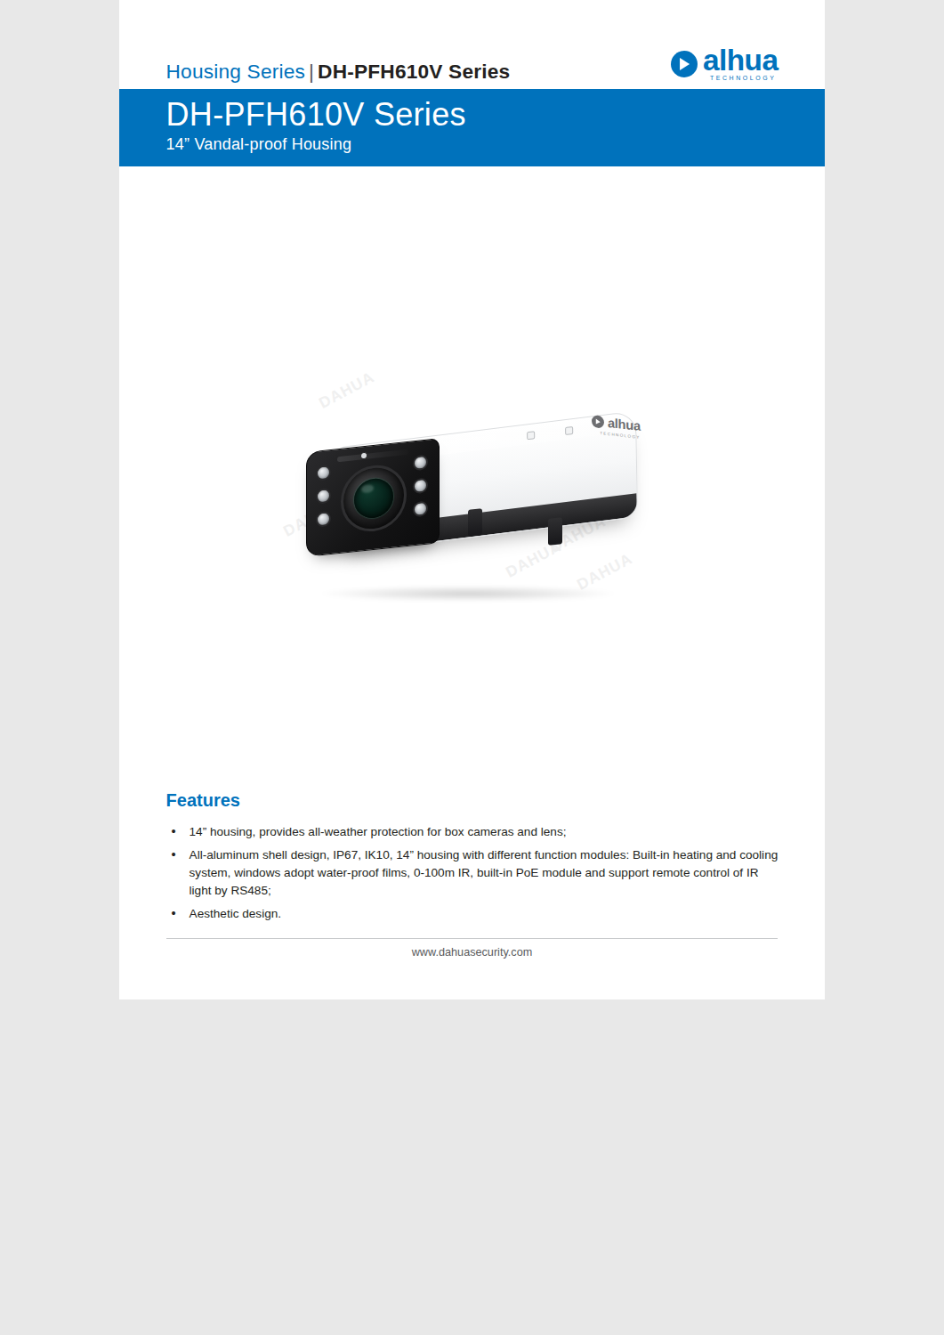Housing Series|DH-PFH610V Series
alhua
TECHNOLOGY
DH-PFH610V Series
14” Vandal-proof Housing
DAHUA DAHUA DAHUA DAHUA DAHUA
alhua
TECHNOLOGY
Features
14” housing, provides all-weather protection for box cameras and lens;
All-aluminum shell design, IP67, IK10, 14” housing with different function modules: Built-in heating and cooling system, windows adopt water-proof films, 0-100m IR, built-in PoE module and support remote control of IR light by RS485;
Aesthetic design.
www.dahuasecurity.com